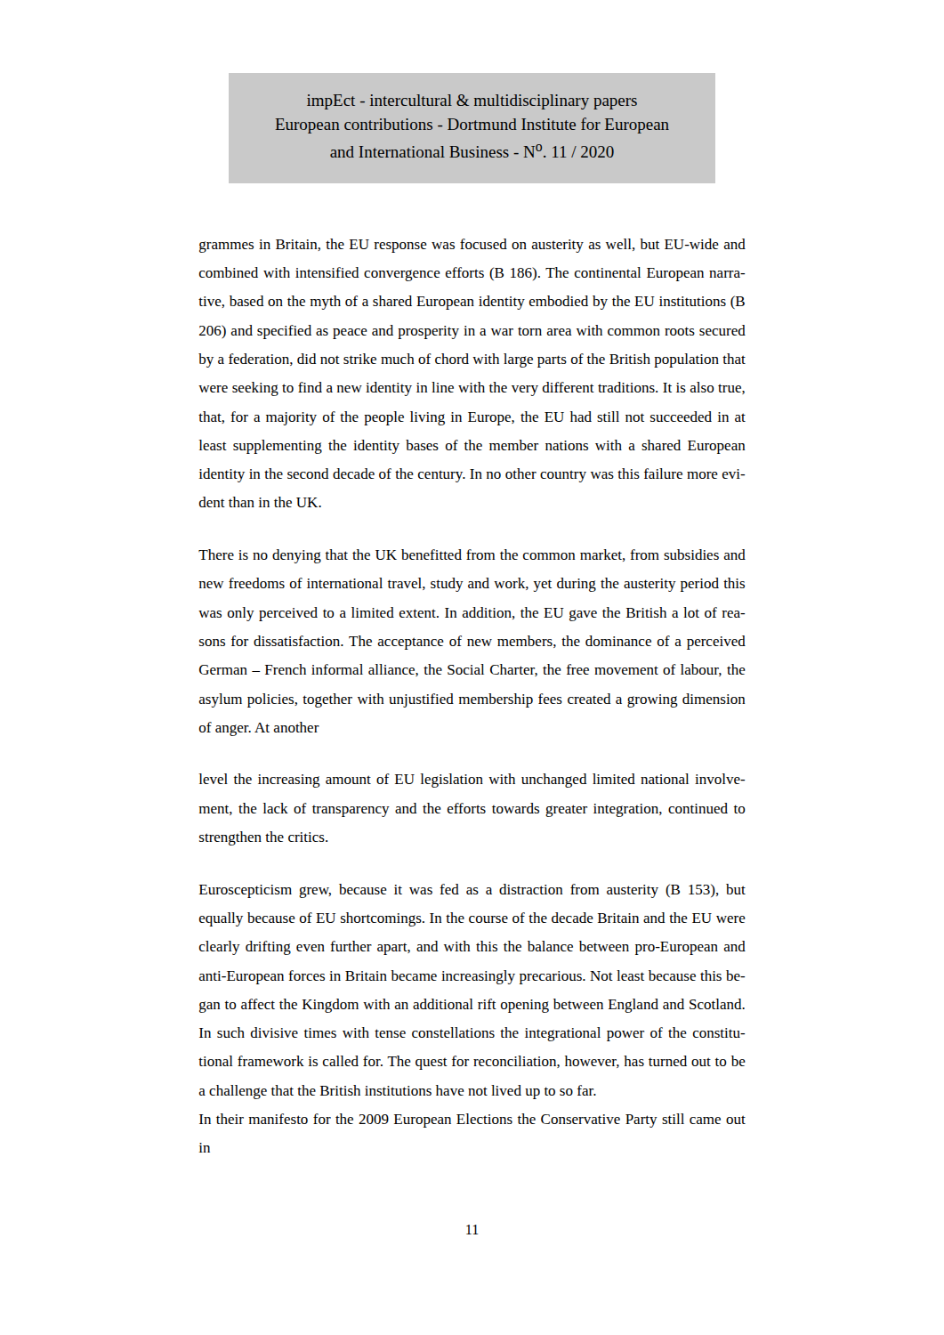impEct - intercultural & multidisciplinary papers
European contributions - Dortmund Institute for European
and International Business - No. 11 / 2020
grammes in Britain, the EU response was focused on austerity as well, but EU-wide and combined with intensified convergence efforts (B 186). The continental European narrative, based on the myth of a shared European identity embodied by the EU institutions (B 206) and specified as peace and prosperity in a war torn area with common roots secured by a federation, did not strike much of chord with large parts of the British population that were seeking to find a new identity in line with the very different traditions. It is also true, that, for a majority of the people living in Europe, the EU had still not succeeded in at least supplementing the identity bases of the member nations with a shared European identity in the second decade of the century. In no other country was this failure more evident than in the UK.
There is no denying that the UK benefitted from the common market, from subsidies and new freedoms of international travel, study and work, yet during the austerity period this was only perceived to a limited extent. In addition, the EU gave the British a lot of reasons for dissatisfaction. The acceptance of new members, the dominance of a perceived German – French informal alliance, the Social Charter, the free movement of labour, the asylum policies, together with unjustified membership fees created a growing dimension of anger. At another
level the increasing amount of EU legislation with unchanged limited national involvement, the lack of transparency and the efforts towards greater integration, continued to strengthen the critics.
Euroscepticism grew, because it was fed as a distraction from austerity (B 153), but equally because of EU shortcomings. In the course of the decade Britain and the EU were clearly drifting even further apart, and with this the balance between pro-European and anti-European forces in Britain became increasingly precarious. Not least because this began to affect the Kingdom with an additional rift opening between England and Scotland. In such divisive times with tense constellations the integrational power of the constitutional framework is called for. The quest for reconciliation, however, has turned out to be a challenge that the British institutions have not lived up to so far.
In their manifesto for the 2009 European Elections the Conservative Party still came out in
11